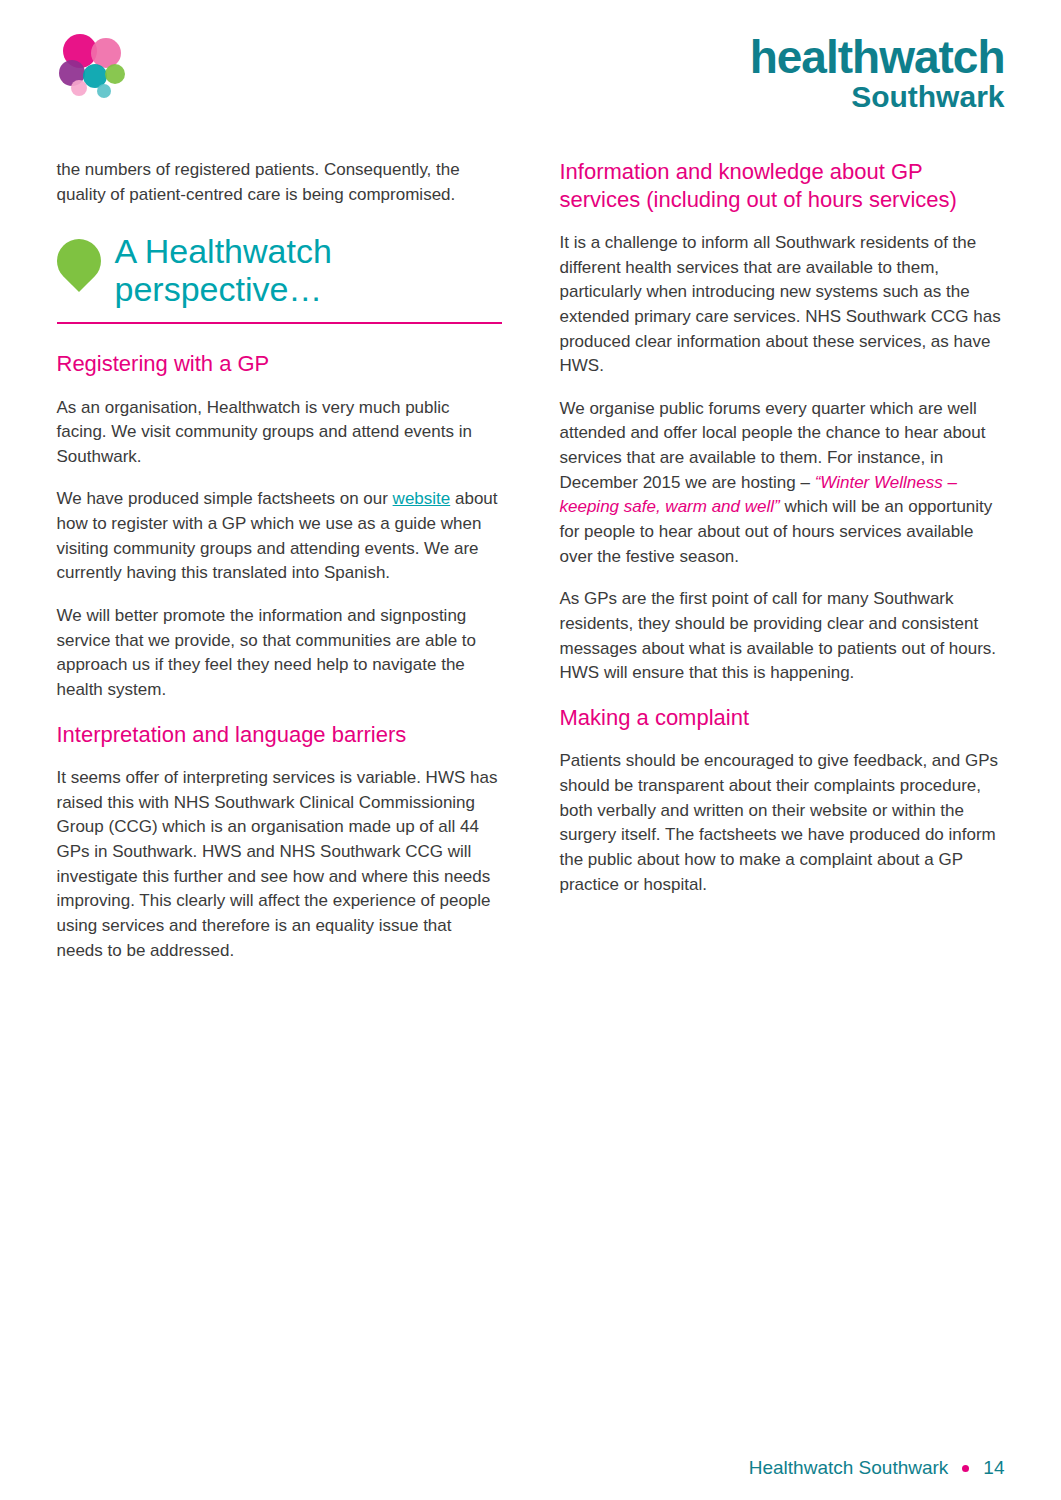healthwatch
Southwark
the numbers of registered patients. Consequently, the quality of patient-centred care is being compromised.
A Healthwatch
perspective…
Registering with a GP
As an organisation, Healthwatch is very much public facing. We visit community groups and attend events in Southwark.
We have produced simple factsheets on our website about how to register with a GP which we use as a guide when visiting community groups and attending events. We are currently having this translated into Spanish.
We will better promote the information and signposting service that we provide, so that communities are able to approach us if they feel they need help to navigate the health system.
Interpretation and language barriers
It seems offer of interpreting services is variable. HWS has raised this with NHS Southwark Clinical Commissioning Group (CCG) which is an organisation made up of all 44 GPs in Southwark. HWS and NHS Southwark CCG will investigate this further and see how and where this needs improving. This clearly will affect the experience of people using services and therefore is an equality issue that needs to be addressed.
Information and knowledge about GP services (including out of hours services)
It is a challenge to inform all Southwark residents of the different health services that are available to them, particularly when introducing new systems such as the extended primary care services. NHS Southwark CCG has produced clear information about these services, as have HWS.
We organise public forums every quarter which are well attended and offer local people the chance to hear about services that are available to them. For instance, in December 2015 we are hosting – “Winter Wellness – keeping safe, warm and well” which will be an opportunity for people to hear about out of hours services available over the festive season.
As GPs are the first point of call for many Southwark residents, they should be providing clear and consistent messages about what is available to patients out of hours. HWS will ensure that this is happening.
Making a complaint
Patients should be encouraged to give feedback, and GPs should be transparent about their complaints procedure, both verbally and written on their website or within the surgery itself. The factsheets we have produced do inform the public about how to make a complaint about a GP practice or hospital.
Healthwatch Southwark 14